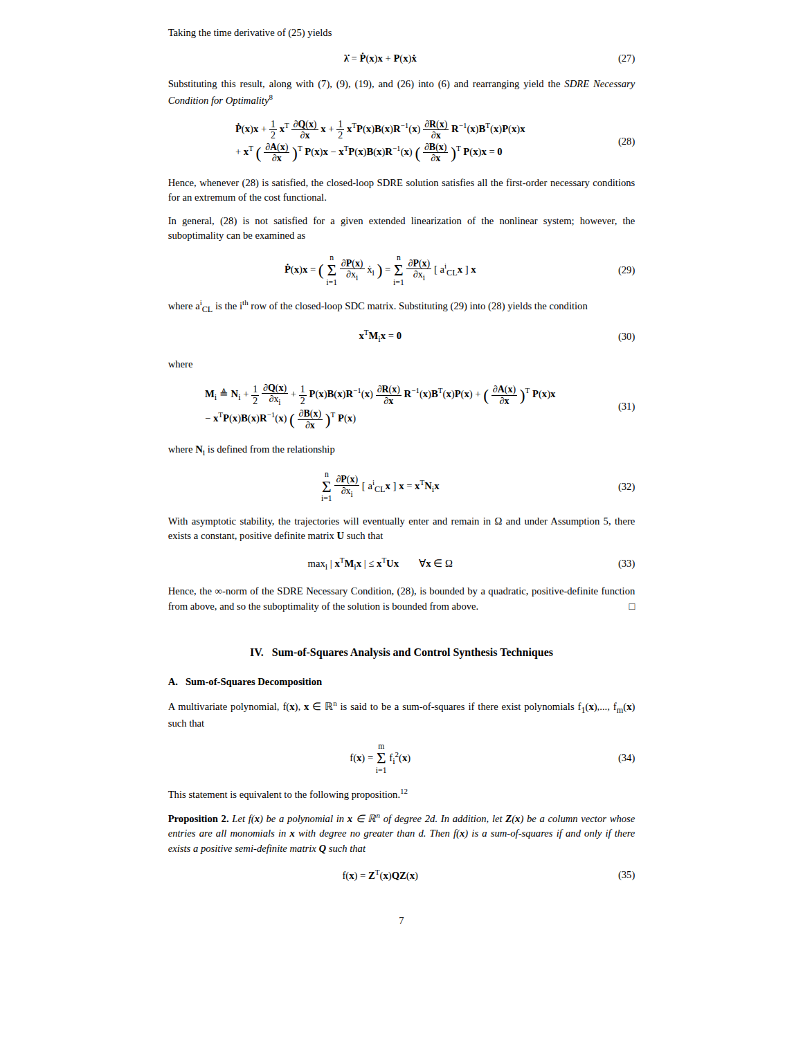Taking the time derivative of (25) yields
λ̇ = Ṗ(x)x + P(x)ẋ
(27)
Substituting this result, along with (7), (9), (19), and (26) into (6) and rearranging yield the SDRE Necessary Condition for Optimality8
Ṗ(x)x + 12 xT ∂Q(x)∂x x + 12 xTP(x)B(x)R−1(x) ∂R(x)∂x R−1(x)BT(x)P(x)x
+ xT ( ∂A(x)∂x )T P(x)x − xTP(x)B(x)R−1(x) ( ∂B(x)∂x )T P(x)x = 0
(28)
Hence, whenever (28) is satisfied, the closed-loop SDRE solution satisfies all the first-order necessary conditions for an extremum of the cost functional.
In general, (28) is not satisfied for a given extended linearization of the nonlinear system; however, the suboptimality can be examined as
Ṗ(x)x = ( nΣi=1 ∂P(x)∂xi ẋi ) = nΣi=1 ∂P(x)∂xi [ aiCLx ] x
(29)
where aiCL is the ith row of the closed-loop SDC matrix. Substituting (29) into (28) yields the condition
xTMix = 0
(30)
where
Mi ≜ Ni + 12 ∂Q(x)∂xi + 12 P(x)B(x)R−1(x) ∂R(x)∂x R−1(x)BT(x)P(x) + ( ∂A(x)∂x )T P(x)x
− xTP(x)B(x)R−1(x) ( ∂B(x)∂x )T P(x)
(31)
where Ni is defined from the relationship
nΣi=1 ∂P(x)∂xi [ aiCLx ] x = xTNix
(32)
With asymptotic stability, the trajectories will eventually enter and remain in Ω and under Assumption 5, there exists a constant, positive definite matrix U such that
maxi | xTMix | ≤ xTUx ∀x ∈ Ω
(33)
Hence, the ∞-norm of the SDRE Necessary Condition, (28), is bounded by a quadratic, positive-definite function from above, and so the suboptimality of the solution is bounded from above. □
IV. Sum-of-Squares Analysis and Control Synthesis Techniques
A. Sum-of-Squares Decomposition
A multivariate polynomial, f(x), x ∈ ℝn is said to be a sum-of-squares if there exist polynomials f1(x),..., fm(x) such that
f(x) = mΣi=1 fi2(x)
(34)
This statement is equivalent to the following proposition.12
Proposition 2. Let f(x) be a polynomial in x ∈ ℝn of degree 2d. In addition, let Z(x) be a column vector whose entries are all monomials in x with degree no greater than d. Then f(x) is a sum-of-squares if and only if there exists a positive semi-definite matrix Q such that
f(x) = ZT(x)QZ(x)
(35)
7